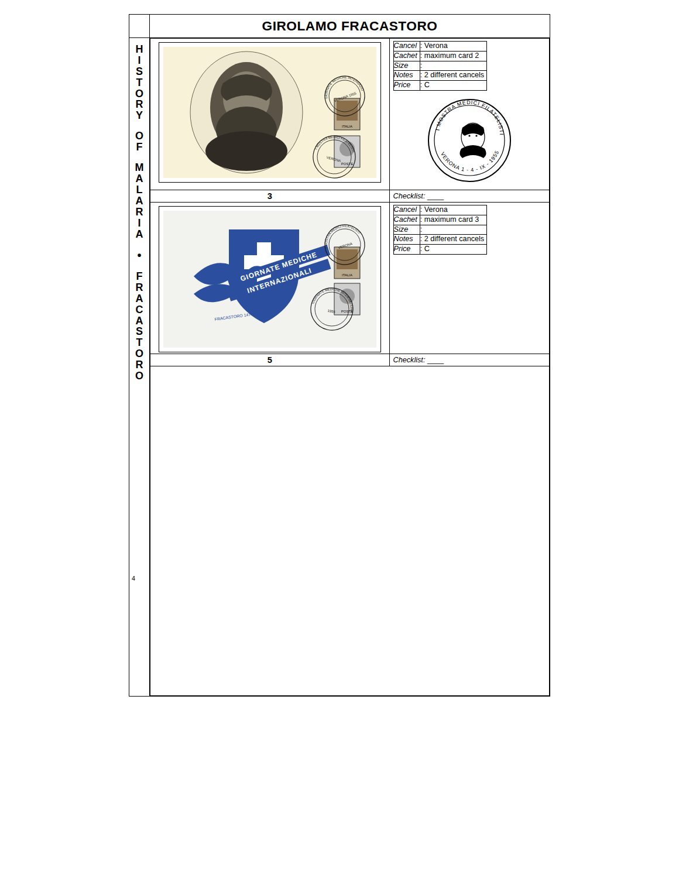| | GIROLAMO FRACASTORO |
| H I S T O R Y O F M A L A R I A • F R A C A S T O R O 4 | / ITALIA POSTE GIORNATE MEDICHE INTERNAZIONALI VERONA 1955 I MOSTRA MEDICI FILATELISTI VERONA / / Cancel / : Verona / / Cachet / : maximum card 2 / / Size / : / / Notes / : 2 different cancels / / Price / : C / I MOSTRA MEDICI FILATELISTI VERONA 1 - 4 - IX - 1955 / / 3 / Checklist : ____ / / GIORNATE MEDICHE INTERNAZIONALI FRACASTORO 1478-1553 ITALIA POSTE I MOSTRA MEDICI FILATELISTI VERONA GIORNATE MEDICHE INTERNAZIONALI 1955 / / Cancel / : Verona / / Cachet / : maximum card 3 / / Size / : / / Notes / : 2 different cancels / / Price / : C / / / 5 / Checklist : ____ / |